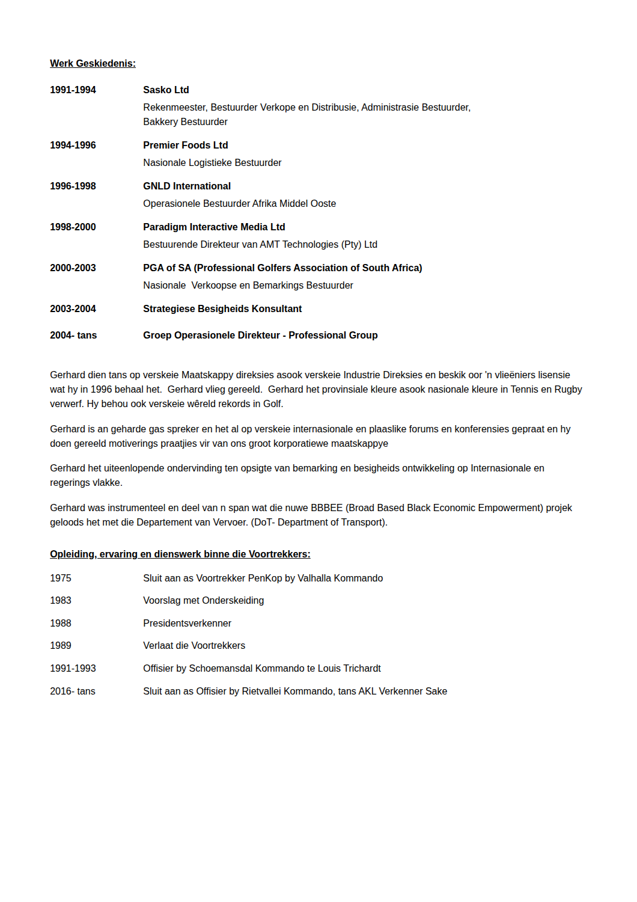Werk Geskiedenis:
| 1991-1994 | Sasko Ltd Rekenmeester, Bestuurder Verkope en Distribusie, Administrasie Bestuurder, Bakkery Bestuurder |
| 1994-1996 | Premier Foods Ltd Nasionale Logistieke Bestuurder |
| 1996-1998 | GNLD International Operasionele Bestuurder Afrika Middel Ooste |
| 1998-2000 | Paradigm Interactive Media Ltd Bestuurende Direkteur van AMT Technologies (Pty) Ltd |
| 2000-2003 | PGA of SA (Professional Golfers Association of South Africa) Nasionale Verkoopse en Bemarkings Bestuurder |
| 2003-2004 | Strategiese Besigheids Konsultant |
| 2004- tans | Groep Operasionele Direkteur - Professional Group |
Gerhard dien tans op verskeie Maatskappy direksies asook verskeie Industrie Direksies en beskik oor 'n vlieëniers lisensie wat hy in 1996 behaal het. Gerhard vlieg gereeld. Gerhard het provinsiale kleure asook nasionale kleure in Tennis en Rugby verwerf. Hy behou ook verskeie wêreld rekords in Golf.
Gerhard is an geharde gas spreker en het al op verskeie internasionale en plaaslike forums en konferensies gepraat en hy doen gereeld motiverings praatjies vir van ons groot korporatiewe maatskappye
Gerhard het uiteenlopende ondervinding ten opsigte van bemarking en besigheids ontwikkeling op Internasionale en regerings vlakke.
Gerhard was instrumenteel en deel van n span wat die nuwe BBBEE (Broad Based Black Economic Empowerment) projek geloods het met die Departement van Vervoer. (DoT- Department of Transport).
Opleiding, ervaring en dienswerk binne die Voortrekkers:
| 1975 | Sluit aan as Voortrekker PenKop by Valhalla Kommando |
| 1983 | Voorslag met Onderskeiding |
| 1988 | Presidentsverkenner |
| 1989 | Verlaat die Voortrekkers |
| 1991-1993 | Offisier by Schoemansdal Kommando te Louis Trichardt |
| 2016- tans | Sluit aan as Offisier by Rietvallei Kommando, tans AKL Verkenner Sake |